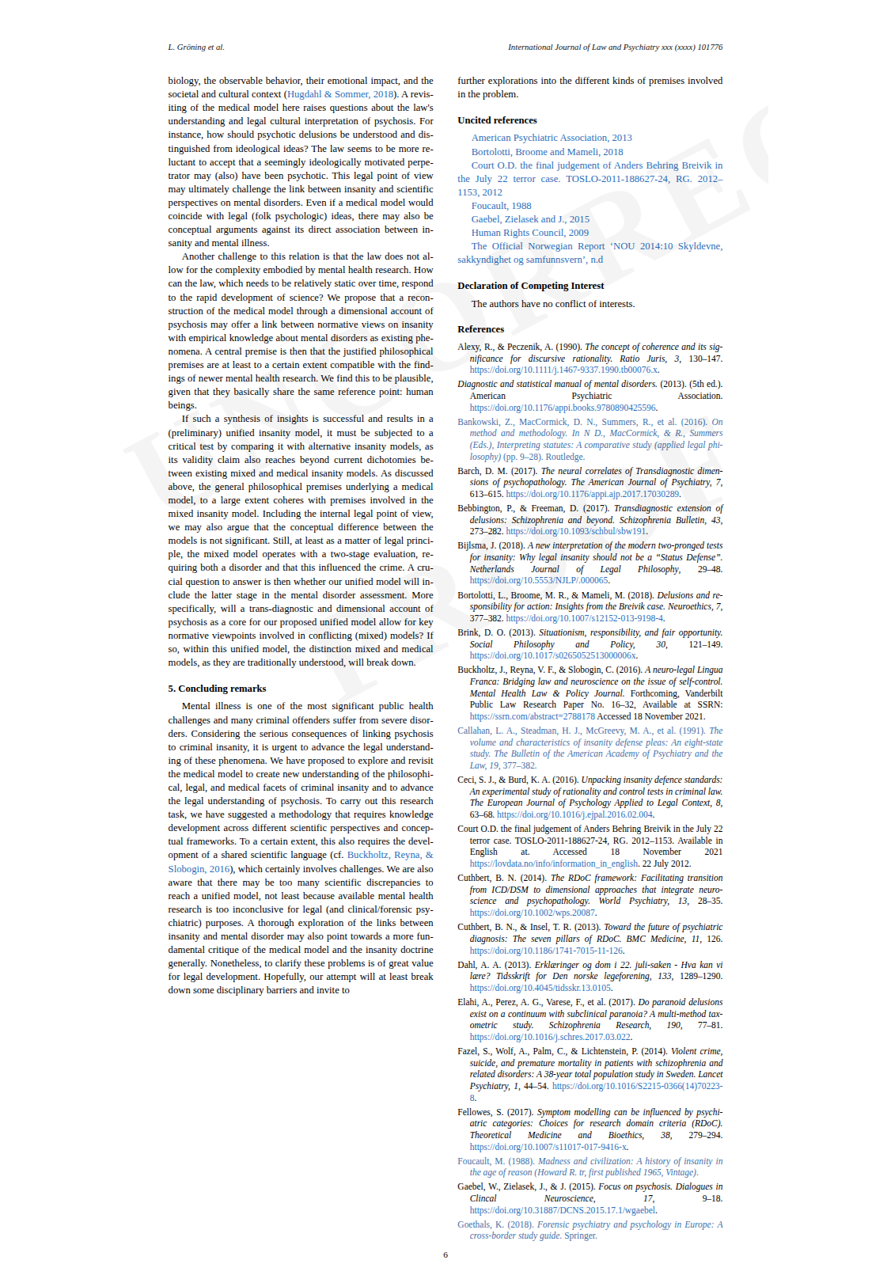UNCORRECTED PROOF
L. Gröning et al.
International Journal of Law and Psychiatry xxx (xxxx) 101776
biology, the observable behavior, their emotional impact, and the societal and cultural context (Hugdahl & Sommer, 2018). A revisiting of the medical model here raises questions about the law's understanding and legal cultural interpretation of psychosis. For instance, how should psychotic delusions be understood and distinguished from ideological ideas? The law seems to be more reluctant to accept that a seemingly ideologically motivated perpetrator may (also) have been psychotic. This legal point of view may ultimately challenge the link between insanity and scientific perspectives on mental disorders. Even if a medical model would coincide with legal (folk psychologic) ideas, there may also be conceptual arguments against its direct association between insanity and mental illness.
Another challenge to this relation is that the law does not allow for the complexity embodied by mental health research. How can the law, which needs to be relatively static over time, respond to the rapid development of science? We propose that a reconstruction of the medical model through a dimensional account of psychosis may offer a link between normative views on insanity with empirical knowledge about mental disorders as existing phenomena. A central premise is then that the justified philosophical premises are at least to a certain extent compatible with the findings of newer mental health research. We find this to be plausible, given that they basically share the same reference point: human beings.
If such a synthesis of insights is successful and results in a (preliminary) unified insanity model, it must be subjected to a critical test by comparing it with alternative insanity models, as its validity claim also reaches beyond current dichotomies between existing mixed and medical insanity models. As discussed above, the general philosophical premises underlying a medical model, to a large extent coheres with premises involved in the mixed insanity model. Including the internal legal point of view, we may also argue that the conceptual difference between the models is not significant. Still, at least as a matter of legal principle, the mixed model operates with a two-stage evaluation, requiring both a disorder and that this influenced the crime. A crucial question to answer is then whether our unified model will include the latter stage in the mental disorder assessment. More specifically, will a trans-diagnostic and dimensional account of psychosis as a core for our proposed unified model allow for key normative viewpoints involved in conflicting (mixed) models? If so, within this unified model, the distinction mixed and medical models, as they are traditionally understood, will break down.
5. Concluding remarks
Mental illness is one of the most significant public health challenges and many criminal offenders suffer from severe disorders. Considering the serious consequences of linking psychosis to criminal insanity, it is urgent to advance the legal understanding of these phenomena. We have proposed to explore and revisit the medical model to create new understanding of the philosophical, legal, and medical facets of criminal insanity and to advance the legal understanding of psychosis. To carry out this research task, we have suggested a methodology that requires knowledge development across different scientific perspectives and conceptual frameworks. To a certain extent, this also requires the development of a shared scientific language (cf. Buckholtz, Reyna, & Slobogin, 2016), which certainly involves challenges. We are also aware that there may be too many scientific discrepancies to reach a unified model, not least because available mental health research is too inconclusive for legal (and clinical/forensic psychiatric) purposes. A thorough exploration of the links between insanity and mental disorder may also point towards a more fundamental critique of the medical model and the insanity doctrine generally. Nonetheless, to clarify these problems is of great value for legal development. Hopefully, our attempt will at least break down some disciplinary barriers and invite to
further explorations into the different kinds of premises involved in the problem.
Uncited references
American Psychiatric Association, 2013
Bortolotti, Broome and Mameli, 2018
Court O.D. the final judgement of Anders Behring Breivik in the July 22 terror case. TOSLO-2011-188627-24, RG. 2012–1153, 2012
Foucault, 1988
Gaebel, Zielasek and J., 2015
Human Rights Council, 2009
The Official Norwegian Report ‘NOU 2014:10 Skyldevne, sakkyndighet og samfunnsvern’, n.d
Declaration of Competing Interest
The authors have no conflict of interests.
References
Alexy, R., & Peczenik, A. (1990). The concept of coherence and its significance for discursive rationality. Ratio Juris, 3, 130–147. https://doi.org/10.1111/j.1467-9337.1990.tb00076.x.
Diagnostic and statistical manual of mental disorders. (2013). (5th ed.). American Psychiatric Association. https://doi.org/10.1176/appi.books.9780890425596.
Bankowski, Z., MacCormick, D. N., Summers, R., et al. (2016). On method and methodology. In N D., MacCormick, & R., Summers (Eds.), Interpreting statutes: A comparative study (applied legal philosophy) (pp. 9–28). Routledge.
Barch, D. M. (2017). The neural correlates of Transdiagnostic dimensions of psychopathology. The American Journal of Psychiatry, 7, 613–615. https://doi.org/10.1176/appi.ajp.2017.17030289.
Bebbington, P., & Freeman, D. (2017). Transdiagnostic extension of delusions: Schizophrenia and beyond. Schizophrenia Bulletin, 43, 273–282. https://doi.org/10.1093/schbul/sbw191.
Bijlsma, J. (2018). A new interpretation of the modern two-pronged tests for insanity: Why legal insanity should not be a “Status Defense”. Netherlands Journal of Legal Philosophy, 29–48. https://doi.org/10.5553/NJLP/.000065.
Bortolotti, L., Broome, M. R., & Mameli, M. (2018). Delusions and responsibility for action: Insights from the Breivik case. Neuroethics, 7, 377–382. https://doi.org/10.1007/s12152-013-9198-4.
Brink, D. O. (2013). Situationism, responsibility, and fair opportunity. Social Philosophy and Policy, 30, 121–149. https://doi.org/10.1017/s0265052513000006x.
Buckholtz, J., Reyna, V. F., & Slobogin, C. (2016). A neuro-legal Lingua Franca: Bridging law and neuroscience on the issue of self-control. Mental Health Law & Policy Journal. Forthcoming, Vanderbilt Public Law Research Paper No. 16–32, Available at SSRN: https://ssrn.com/abstract=2788178 Accessed 18 November 2021.
Callahan, L. A., Steadman, H. J., McGreevy, M. A., et al. (1991). The volume and characteristics of insanity defense pleas: An eight-state study. The Bulletin of the American Academy of Psychiatry and the Law, 19, 377–382.
Ceci, S. J., & Burd, K. A. (2016). Unpacking insanity defence standards: An experimental study of rationality and control tests in criminal law. The European Journal of Psychology Applied to Legal Context, 8, 63–68. https://doi.org/10.1016/j.ejpal.2016.02.004.
Court O.D. the final judgement of Anders Behring Breivik in the July 22 terror case. TOSLO-2011-188627-24, RG. 2012–1153. Available in English at. Accessed 18 November 2021 https://lovdata.no/info/information_in_english. 22 July 2012.
Cuthbert, B. N. (2014). The RDoC framework: Facilitating transition from ICD/DSM to dimensional approaches that integrate neuroscience and psychopathology. World Psychiatry, 13, 28–35. https://doi.org/10.1002/wps.20087.
Cuthbert, B. N., & Insel, T. R. (2013). Toward the future of psychiatric diagnosis: The seven pillars of RDoC. BMC Medicine, 11, 126. https://doi.org/10.1186/1741-7015-11-126.
Dahl, A. A. (2013). Erklæringer og dom i 22. juli-saken - Hva kan vi lære? Tidsskrift for Den norske legeforening, 133, 1289–1290. https://doi.org/10.4045/tidsskr.13.0105.
Elahi, A., Perez, A. G., Varese, F., et al. (2017). Do paranoid delusions exist on a continuum with subclinical paranoia? A multi-method taxometric study. Schizophrenia Research, 190, 77–81. https://doi.org/10.1016/j.schres.2017.03.022.
Fazel, S., Wolf, A., Palm, C., & Lichtenstein, P. (2014). Violent crime, suicide, and premature mortality in patients with schizophrenia and related disorders: A 38-year total population study in Sweden. Lancet Psychiatry, 1, 44–54. https://doi.org/10.1016/S2215-0366(14)70223-8.
Fellowes, S. (2017). Symptom modelling can be influenced by psychiatric categories: Choices for research domain criteria (RDoC). Theoretical Medicine and Bioethics, 38, 279–294. https://doi.org/10.1007/s11017-017-9416-x.
Foucault, M. (1988). Madness and civilization: A history of insanity in the age of reason (Howard R. tr, first published 1965, Vintage).
Gaebel, W., Zielasek, J., & J. (2015). Focus on psychosis. Dialogues in Clincal Neuroscience, 17, 9–18. https://doi.org/10.31887/DCNS.2015.17.1/wgaebel.
Goethals, K. (2018). Forensic psychiatry and psychology in Europe: A cross-border study guide. Springer.
6